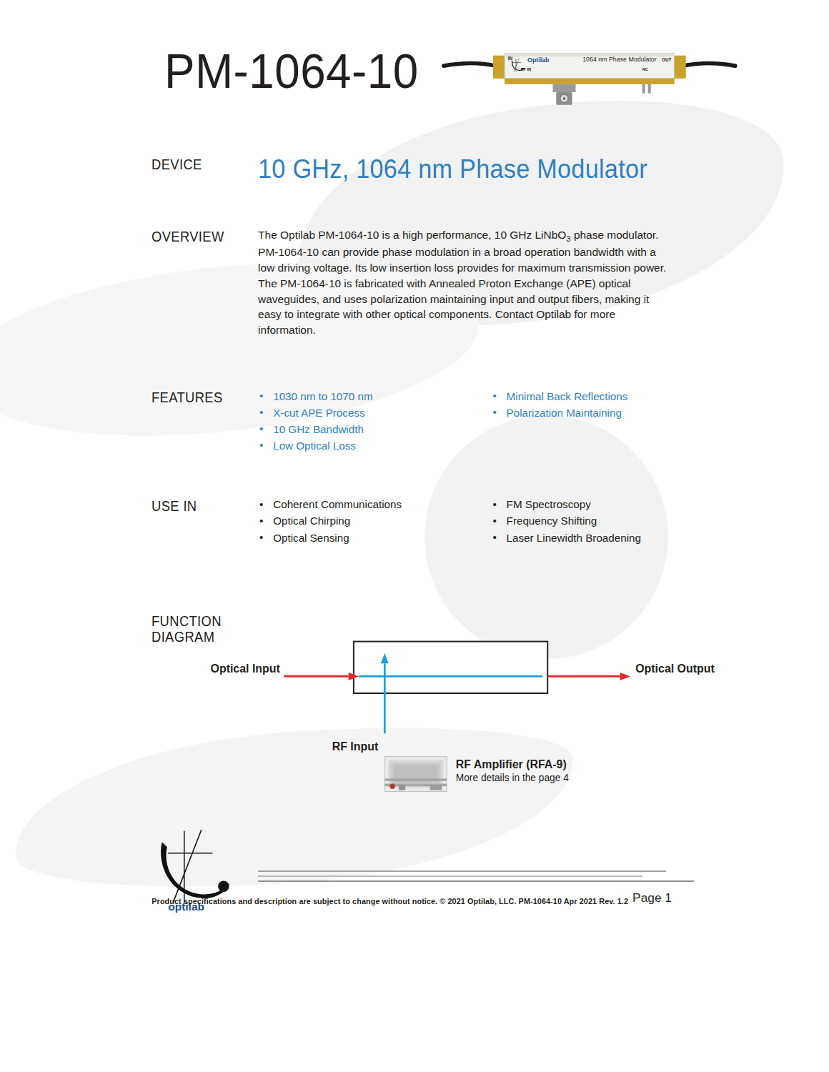PM-1064-10
Optilab IN RF IN 1064 nm Phase Modulator NC OUT
DEVICE
10 GHz, 1064 nm Phase Modulator
OVERVIEW
The Optilab PM-1064-10 is a high performance, 10 GHz LiNbO3 phase modulator. PM-1064-10 can provide phase modulation in a broad operation bandwidth with a low driving voltage. Its low insertion loss provides for maximum transmission power. The PM-1064-10 is fabricated with Annealed Proton Exchange (APE) optical waveguides, and uses polarization maintaining input and output fibers, making it easy to integrate with other optical components. Contact Optilab for more information.
FEATURES
1030 nm to 1070 nm
X-cut APE Process
10 GHz Bandwidth
Low Optical Loss
Minimal Back Reflections
Polarization Maintaining
USE IN
Coherent Communications
Optical Chirping
Optical Sensing
FM Spectroscopy
Frequency Shifting
Laser Linewidth Broadening
FUNCTION
DIAGRAM
Optical Input Optical Output RF Input RF Amplifier (RFA-9) More details in the page 4
optilab
Product specifications and description are subject to change without notice. © 2021 Optilab, LLC. PM-1064-10 Apr 2021 Rev. 1.2
Page 1